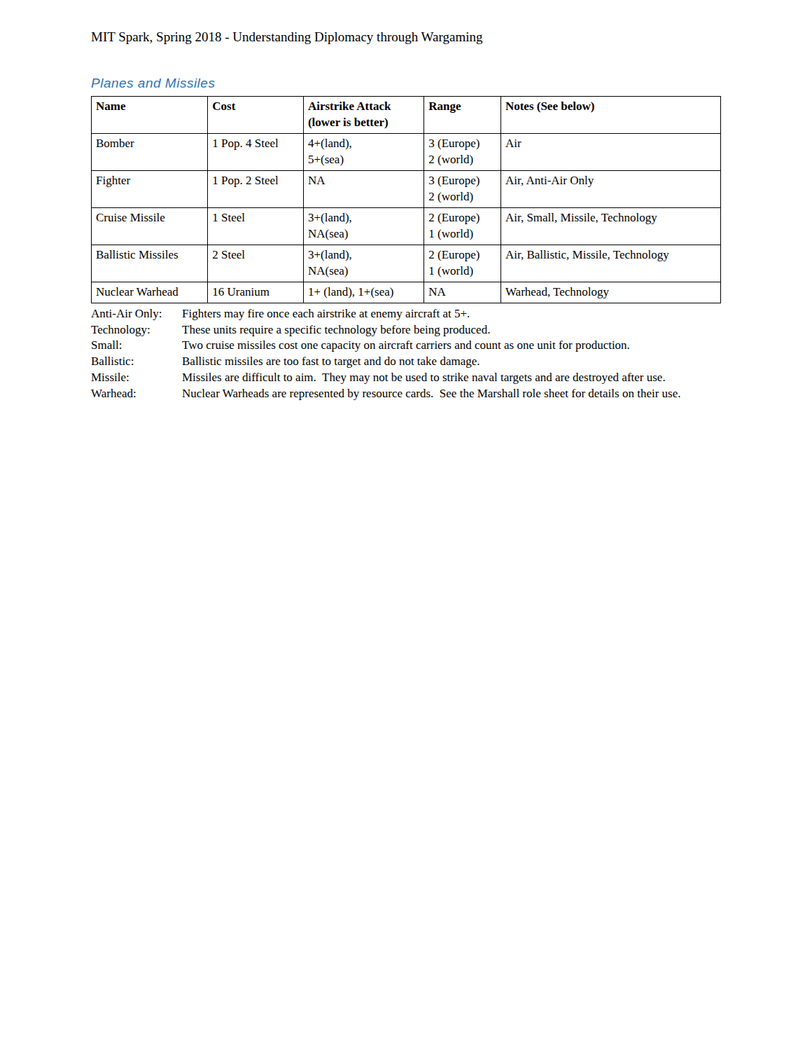MIT Spark, Spring 2018 - Understanding Diplomacy through Wargaming
Planes and Missiles
| Name | Cost | Airstrike Attack (lower is better) | Range | Notes (See below) |
| --- | --- | --- | --- | --- |
| Bomber | 1 Pop. 4 Steel | 4+(land), 5+(sea) | 3 (Europe) 2 (world) | Air |
| Fighter | 1 Pop. 2 Steel | NA | 3 (Europe) 2 (world) | Air, Anti-Air Only |
| Cruise Missile | 1 Steel | 3+(land), NA(sea) | 2 (Europe) 1 (world) | Air, Small, Missile, Technology |
| Ballistic Missiles | 2 Steel | 3+(land), NA(sea) | 2 (Europe) 1 (world) | Air, Ballistic, Missile, Technology |
| Nuclear Warhead | 16 Uranium | 1+ (land), 1+(sea) | NA | Warhead, Technology |
Anti-Air Only:
Fighters may fire once each airstrike at enemy aircraft at 5+.
Technology:
These units require a specific technology before being produced.
Small:
Two cruise missiles cost one capacity on aircraft carriers and count as one unit for production.
Ballistic:
Ballistic missiles are too fast to target and do not take damage.
Missile:
Missiles are difficult to aim. They may not be used to strike naval targets and are destroyed after use.
Warhead:
Nuclear Warheads are represented by resource cards. See the Marshall role sheet for details on their use.